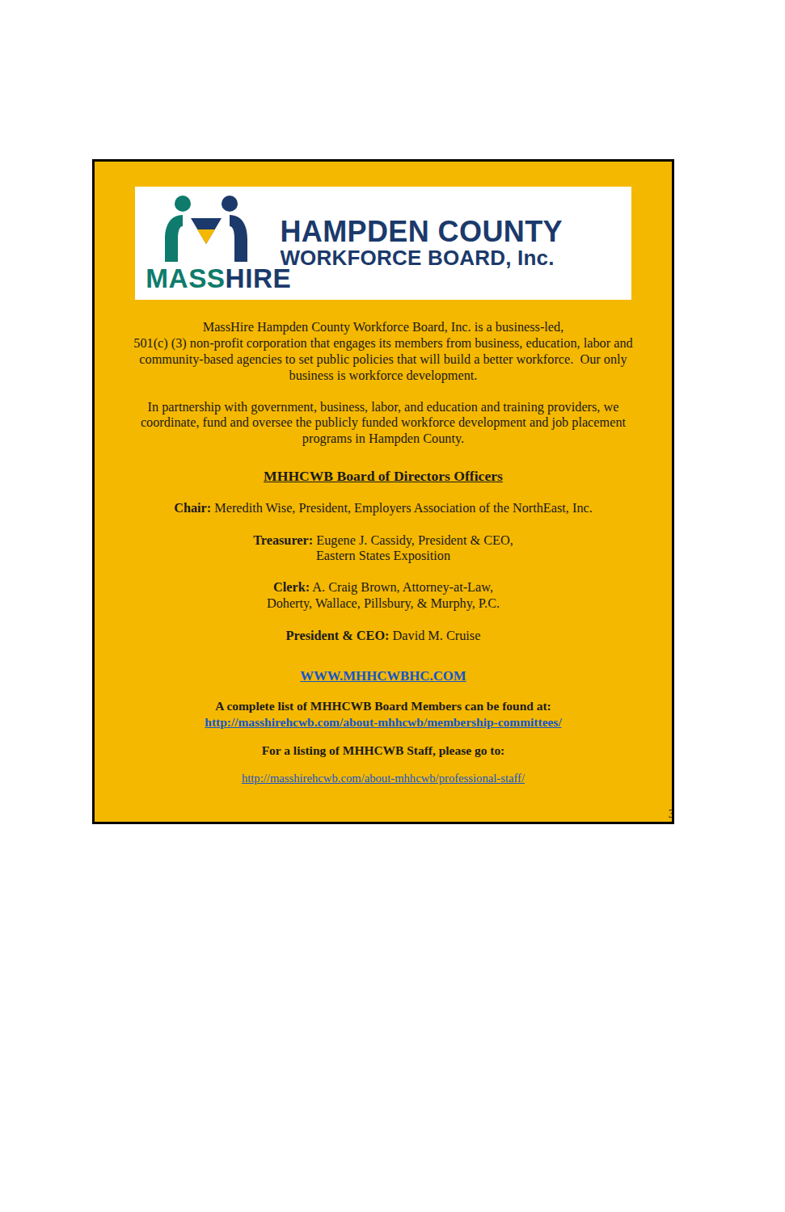MASS HIRE
HAMPDEN COUNTY
WORKFORCE BOARD, Inc.
MassHire Hampden County Workforce Board, Inc. is a business-led,
501(c) (3) non-profit corporation that engages its members from business, education, labor and community-based agencies to set public policies that will build a better workforce. Our only business is workforce development.
In partnership with government, business, labor, and education and training providers, we coordinate, fund and oversee the publicly funded workforce development and job placement programs in Hampden County.
MHHCWB Board of Directors Officers
Chair: Meredith Wise, President, Employers Association of the NorthEast, Inc.
Treasurer: Eugene J. Cassidy, President & CEO,
Eastern States Exposition
Clerk: A. Craig Brown, Attorney-at-Law,
Doherty, Wallace, Pillsbury, & Murphy, P.C.
President & CEO: David M. Cruise
WWW.MHHCWBHC.COM
A complete list of MHHCWB Board Members can be found at:
http://masshirehcwb.com/about-mhhcwb/membership-committees/
For a listing of MHHCWB Staff, please go to:
http://masshirehcwb.com/about-mhhcwb/professional-staff/
3